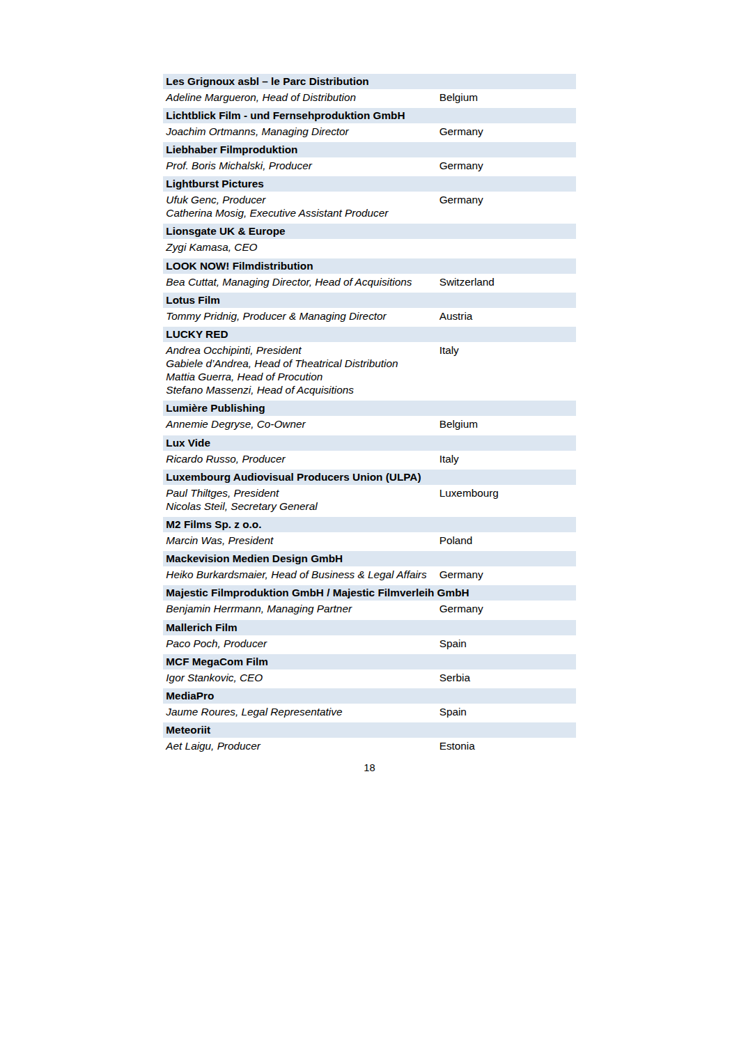| Les Grignoux asbl – le Parc Distribution |
| Adeline Margueron, Head of Distribution | Belgium |
| Lichtblick Film - und Fernsehproduktion GmbH |
| Joachim Ortmanns, Managing Director | Germany |
| Liebhaber Filmproduktion |
| Prof. Boris Michalski, Producer | Germany |
| Lightburst Pictures |
| Ufuk Genc, Producer Catherina Mosig, Executive Assistant Producer | Germany |
| Lionsgate UK & Europe |
| Zygi Kamasa, CEO | |
| LOOK NOW! Filmdistribution |
| Bea Cuttat, Managing Director, Head of Acquisitions | Switzerland |
| Lotus Film |
| Tommy Pridnig, Producer & Managing Director | Austria |
| LUCKY RED |
| Andrea Occhipinti, President Gabiele d’Andrea, Head of Theatrical Distribution Mattia Guerra, Head of Procution Stefano Massenzi, Head of Acquisitions | Italy |
| Lumière Publishing |
| Annemie Degryse, Co-Owner | Belgium |
| Lux Vide |
| Ricardo Russo, Producer | Italy |
| Luxembourg Audiovisual Producers Union (ULPA) |
| Paul Thiltges, President Nicolas Steil, Secretary General | Luxembourg |
| M2 Films Sp. z o.o. |
| Marcin Was, President | Poland |
| Mackevision Medien Design GmbH |
| Heiko Burkardsmaier, Head of Business & Legal Affairs | Germany |
| Majestic Filmproduktion GmbH / Majestic Filmverleih GmbH |
| Benjamin Herrmann, Managing Partner | Germany |
| Mallerich Film |
| Paco Poch, Producer | Spain |
| MCF MegaCom Film |
| Igor Stankovic, CEO | Serbia |
| MediaPro |
| Jaume Roures, Legal Representative | Spain |
| Meteoriit |
| Aet Laigu, Producer | Estonia |
18